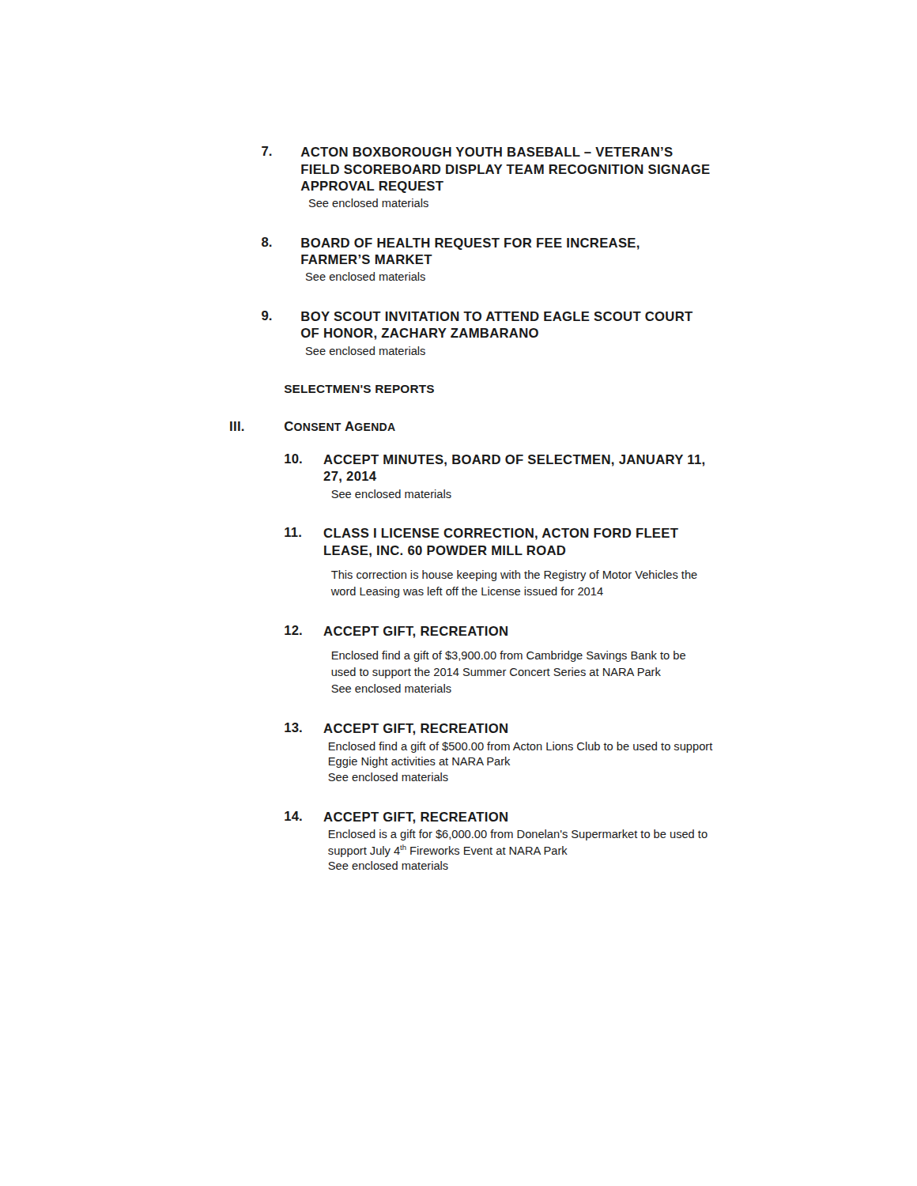7.
Acton Boxborough Youth Baseball – Veteran’s Field Scoreboard Display Team Recognition Signage Approval Request
See enclosed materials
8.
Board of Health Request for Fee Increase, Farmer’s Market
See enclosed materials
9.
Boy Scout Invitation to Attend Eagle Scout Court of Honor, Zachary Zambarano
See enclosed materials
SELECTMEN'S REPORTS
III. CONSENT AGENDA
10.
Accept Minutes, Board of Selectmen, January 11, 27, 2014
See enclosed materials
11.
Class I License Correction, Acton Ford Fleet Lease, Inc. 60 Powder Mill Road
This correction is house keeping with the Registry of Motor Vehicles the word Leasing was left off the License issued for 2014
12.
Accept Gift, Recreation
Enclosed find a gift of $3,900.00 from Cambridge Savings Bank to be used to support the 2014 Summer Concert Series at NARA Park
See enclosed materials
13.
Accept Gift, Recreation
Enclosed find a gift of $500.00 from Acton Lions Club to be used to support Eggie Night activities at NARA Park
See enclosed materials
14.
Accept Gift, Recreation
Enclosed is a gift for $6,000.00 from Donelan's Supermarket to be used to support July 4th Fireworks Event at NARA Park
See enclosed materials